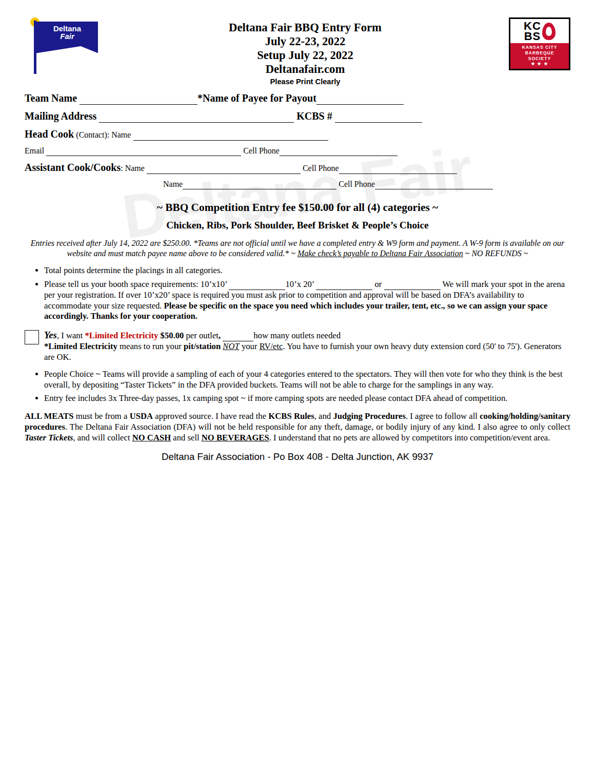Deltana Fair
DeltanaFair
Deltana Fair BBQ Entry Form
July 22-23, 2022
Setup July 22, 2022
Deltanafair.com
Please Print Clearly
KC
BS
KANSAS CITY
BARBEQUE
SOCIETY
★ ★ ★
Team Name *Name of Payee for Payout
Mailing Address KCBS #
Head Cook (Contact): Name
Email Cell Phone
Assistant Cook/Cooks: Name Cell Phone
Name Cell Phone
~ BBQ Competition Entry fee $150.00 for all (4) categories ~
Chicken, Ribs, Pork Shoulder, Beef Brisket & People’s Choice
Entries received after July 14, 2022 are $250.00. *Teams are not official until we have a completed entry & W9 form and payment. A W-9 form is available on our website and must match payee name above to be considered valid.* ~ Make check’s payable to Deltana Fair Association ~ NO REFUNDS ~
Total points determine the placings in all categories.
Please tell us your booth space requirements: 10’x10’ 10’x 20’ or We will mark your spot in the arena per your registration. If over 10’x20’ space is required you must ask prior to competition and approval will be based on DFA’s availability to accommodate your size requested. Please be specific on the space you need which includes your trailer, tent, etc., so we can assign your space accordingly. Thanks for your cooperation.
Yes, I want *Limited Electricity $50.00 per outlet, how many outlets needed
*Limited Electricity means to run your pit/station NOT your RV/etc. You have to furnish your own heavy duty extension cord (50' to 75'). Generators are OK.
People Choice ~ Teams will provide a sampling of each of your 4 categories entered to the spectators. They will then vote for who they think is the best overall, by depositing “Taster Tickets” in the DFA provided buckets. Teams will not be able to charge for the samplings in any way.
Entry fee includes 3x Three-day passes, 1x camping spot ~ if more camping spots are needed please contact DFA ahead of competition.
ALL MEATS must be from a USDA approved source. I have read the KCBS Rules, and Judging Procedures. I agree to follow all cooking/holding/sanitary procedures. The Deltana Fair Association (DFA) will not be held responsible for any theft, damage, or bodily injury of any kind. I also agree to only collect Taster Tickets, and will collect NO CASH and sell NO BEVERAGES. I understand that no pets are allowed by competitors into competition/event area.
Deltana Fair Association - Po Box 408 - Delta Junction, AK 9937